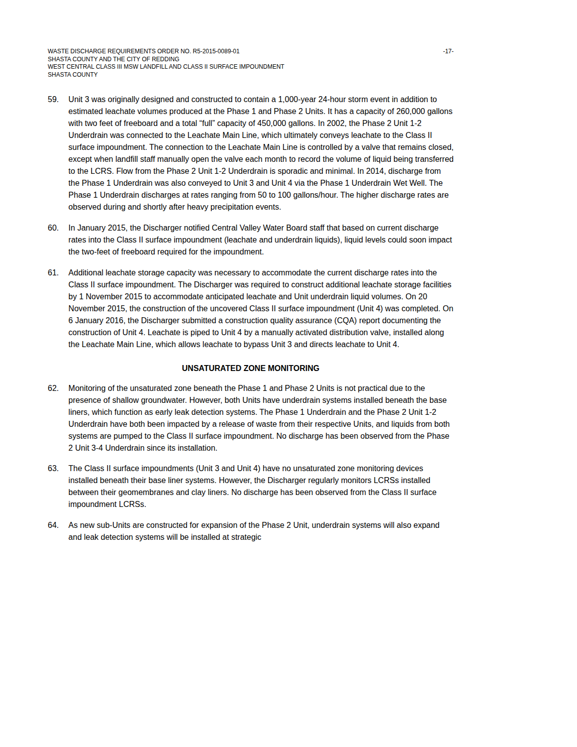-17-
WASTE DISCHARGE REQUIREMENTS ORDER NO. R5-2015-0089-01
SHASTA COUNTY AND THE CITY OF REDDING
WEST CENTRAL CLASS III MSW LANDFILL AND CLASS II SURFACE IMPOUNDMENT
SHASTA COUNTY
59. Unit 3 was originally designed and constructed to contain a 1,000-year 24-hour storm event in addition to estimated leachate volumes produced at the Phase 1 and Phase 2 Units. It has a capacity of 260,000 gallons with two feet of freeboard and a total “full” capacity of 450,000 gallons. In 2002, the Phase 2 Unit 1-2 Underdrain was connected to the Leachate Main Line, which ultimately conveys leachate to the Class II surface impoundment. The connection to the Leachate Main Line is controlled by a valve that remains closed, except when landfill staff manually open the valve each month to record the volume of liquid being transferred to the LCRS. Flow from the Phase 2 Unit 1-2 Underdrain is sporadic and minimal. In 2014, discharge from the Phase 1 Underdrain was also conveyed to Unit 3 and Unit 4 via the Phase 1 Underdrain Wet Well. The Phase 1 Underdrain discharges at rates ranging from 50 to 100 gallons/hour. The higher discharge rates are observed during and shortly after heavy precipitation events.
60. In January 2015, the Discharger notified Central Valley Water Board staff that based on current discharge rates into the Class II surface impoundment (leachate and underdrain liquids), liquid levels could soon impact the two-feet of freeboard required for the impoundment.
61. Additional leachate storage capacity was necessary to accommodate the current discharge rates into the Class II surface impoundment. The Discharger was required to construct additional leachate storage facilities by 1 November 2015 to accommodate anticipated leachate and Unit underdrain liquid volumes. On 20 November 2015, the construction of the uncovered Class II surface impoundment (Unit 4) was completed. On 6 January 2016, the Discharger submitted a construction quality assurance (CQA) report documenting the construction of Unit 4. Leachate is piped to Unit 4 by a manually activated distribution valve, installed along the Leachate Main Line, which allows leachate to bypass Unit 3 and directs leachate to Unit 4.
UNSATURATED ZONE MONITORING
62. Monitoring of the unsaturated zone beneath the Phase 1 and Phase 2 Units is not practical due to the presence of shallow groundwater. However, both Units have underdrain systems installed beneath the base liners, which function as early leak detection systems. The Phase 1 Underdrain and the Phase 2 Unit 1-2 Underdrain have both been impacted by a release of waste from their respective Units, and liquids from both systems are pumped to the Class II surface impoundment. No discharge has been observed from the Phase 2 Unit 3-4 Underdrain since its installation.
63. The Class II surface impoundments (Unit 3 and Unit 4) have no unsaturated zone monitoring devices installed beneath their base liner systems. However, the Discharger regularly monitors LCRSs installed between their geomembranes and clay liners. No discharge has been observed from the Class II surface impoundment LCRSs.
64. As new sub-Units are constructed for expansion of the Phase 2 Unit, underdrain systems will also expand and leak detection systems will be installed at strategic